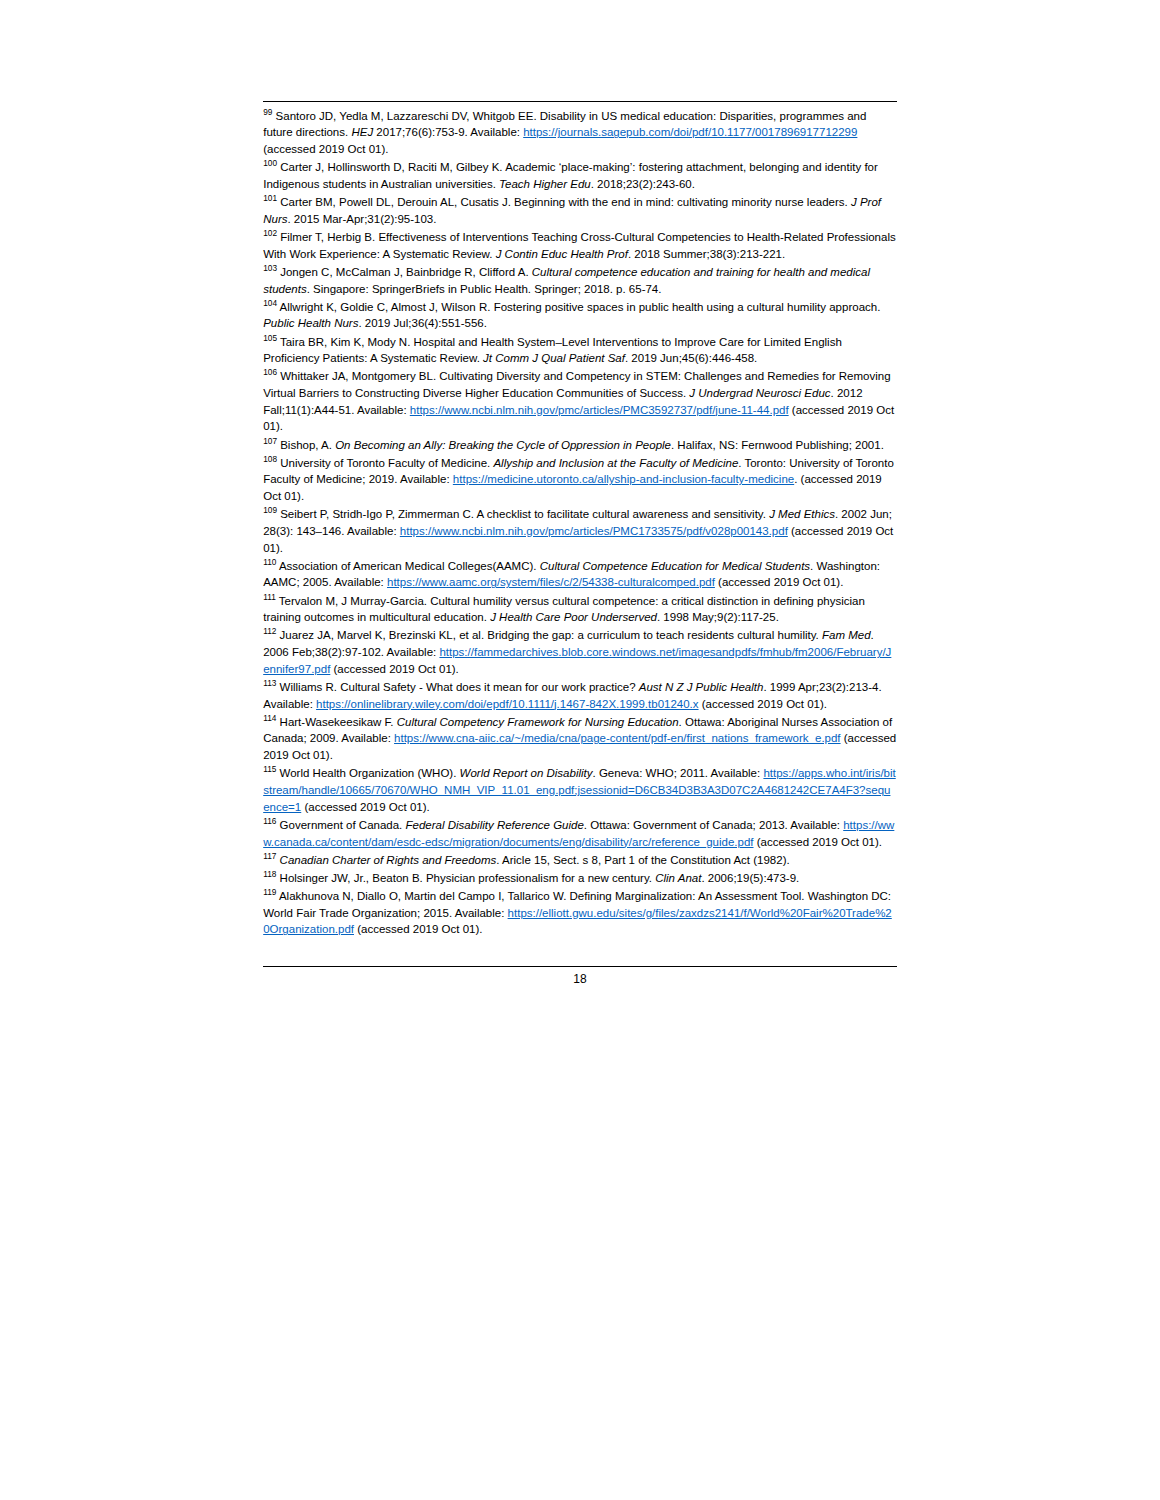99 Santoro JD, Yedla M, Lazzareschi DV, Whitgob EE. Disability in US medical education: Disparities, programmes and future directions. HEJ 2017;76(6):753-9. Available: https://journals.sagepub.com/doi/pdf/10.1177/0017896917712299 (accessed 2019 Oct 01).
100 Carter J, Hollinsworth D, Raciti M, Gilbey K. Academic ‘place-making’: fostering attachment, belonging and identity for Indigenous students in Australian universities. Teach Higher Edu. 2018;23(2):243-60.
101 Carter BM, Powell DL, Derouin AL, Cusatis J. Beginning with the end in mind: cultivating minority nurse leaders. J Prof Nurs. 2015 Mar-Apr;31(2):95-103.
102 Filmer T, Herbig B. Effectiveness of Interventions Teaching Cross-Cultural Competencies to Health-Related Professionals With Work Experience: A Systematic Review. J Contin Educ Health Prof. 2018 Summer;38(3):213-221.
103 Jongen C, McCalman J, Bainbridge R, Clifford A. Cultural competence education and training for health and medical students. Singapore: SpringerBriefs in Public Health. Springer; 2018. p. 65-74.
104 Allwright K, Goldie C, Almost J, Wilson R. Fostering positive spaces in public health using a cultural humility approach. Public Health Nurs. 2019 Jul;36(4):551-556.
105 Taira BR, Kim K, Mody N. Hospital and Health System–Level Interventions to Improve Care for Limited English Proficiency Patients: A Systematic Review. Jt Comm J Qual Patient Saf. 2019 Jun;45(6):446-458.
106 Whittaker JA, Montgomery BL. Cultivating Diversity and Competency in STEM: Challenges and Remedies for Removing Virtual Barriers to Constructing Diverse Higher Education Communities of Success. J Undergrad Neurosci Educ. 2012 Fall;11(1):A44-51. Available: https://www.ncbi.nlm.nih.gov/pmc/articles/PMC3592737/pdf/june-11-44.pdf (accessed 2019 Oct 01).
107 Bishop, A. On Becoming an Ally: Breaking the Cycle of Oppression in People. Halifax, NS: Fernwood Publishing; 2001.
108 University of Toronto Faculty of Medicine. Allyship and Inclusion at the Faculty of Medicine. Toronto: University of Toronto Faculty of Medicine; 2019. Available: https://medicine.utoronto.ca/allyship-and-inclusion-faculty-medicine. (accessed 2019 Oct 01).
109 Seibert P, Stridh-Igo P, Zimmerman C. A checklist to facilitate cultural awareness and sensitivity. J Med Ethics. 2002 Jun; 28(3): 143–146. Available: https://www.ncbi.nlm.nih.gov/pmc/articles/PMC1733575/pdf/v028p00143.pdf (accessed 2019 Oct 01).
110 Association of American Medical Colleges(AAMC). Cultural Competence Education for Medical Students. Washington: AAMC; 2005. Available: https://www.aamc.org/system/files/c/2/54338-culturalcomped.pdf (accessed 2019 Oct 01).
111 Tervalon M, J Murray-Garcia. Cultural humility versus cultural competence: a critical distinction in defining physician training outcomes in multicultural education. J Health Care Poor Underserved. 1998 May;9(2):117-25.
112 Juarez JA, Marvel K, Brezinski KL, et al. Bridging the gap: a curriculum to teach residents cultural humility. Fam Med. 2006 Feb;38(2):97-102. Available: https://fammedarchives.blob.core.windows.net/imagesandpdfs/fmhub/fm2006/February/Jennifer97.pdf (accessed 2019 Oct 01).
113 Williams R. Cultural Safety - What does it mean for our work practice? Aust N Z J Public Health. 1999 Apr;23(2):213-4. Available: https://onlinelibrary.wiley.com/doi/epdf/10.1111/j.1467-842X.1999.tb01240.x (accessed 2019 Oct 01).
114 Hart-Wasekeesikaw F. Cultural Competency Framework for Nursing Education. Ottawa: Aboriginal Nurses Association of Canada; 2009. Available: https://www.cna-aiic.ca/~/media/cna/page-content/pdf-en/first_nations_framework_e.pdf (accessed 2019 Oct 01).
115 World Health Organization (WHO). World Report on Disability. Geneva: WHO; 2011. Available: https://apps.who.int/iris/bitstream/handle/10665/70670/WHO_NMH_VIP_11.01_eng.pdf;jsessionid=D6CB34D3B3A3D07C2A4681242CE7A4F3?sequence=1 (accessed 2019 Oct 01).
116 Government of Canada. Federal Disability Reference Guide. Ottawa: Government of Canada; 2013. Available: https://www.canada.ca/content/dam/esdc-edsc/migration/documents/eng/disability/arc/reference_guide.pdf (accessed 2019 Oct 01).
117 Canadian Charter of Rights and Freedoms. Aricle 15, Sect. s 8, Part 1 of the Constitution Act (1982).
118 Holsinger JW, Jr., Beaton B. Physician professionalism for a new century. Clin Anat. 2006;19(5):473-9.
119 Alakhunova N, Diallo O, Martin del Campo I, Tallarico W. Defining Marginalization: An Assessment Tool. Washington DC: World Fair Trade Organization; 2015. Available: https://elliott.gwu.edu/sites/g/files/zaxdzs2141/f/World%20Fair%20Trade%20Organization.pdf (accessed 2019 Oct 01).
18